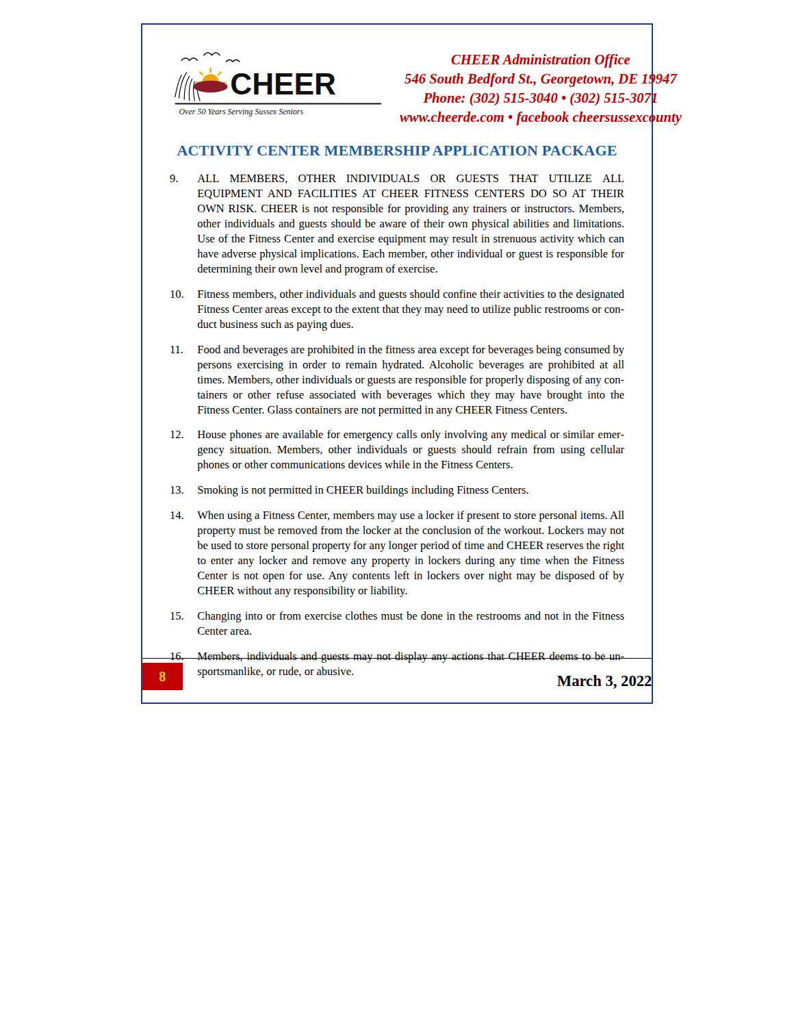CHEER Over 50 Years Serving Sussex Seniors
CHEER Administration Office
546 South Bedford St., Georgetown, DE 19947
Phone: (302) 515-3040 • (302) 515-3071
www.cheerde.com • facebook cheersussexcounty
ACTIVITY CENTER MEMBERSHIP APPLICATION PACKAGE
ALL MEMBERS, OTHER INDIVIDUALS OR GUESTS THAT UTILIZE ALL EQUIPMENT AND FACILITIES AT CHEER FITNESS CENTERS DO SO AT THEIR OWN RISK. CHEER is not responsible for providing any trainers or instructors. Members, other individuals and guests should be aware of their own physical abilities and limitations. Use of the Fitness Center and exercise equipment may result in strenuous activity which can have adverse physical implications. Each member, other individual or guest is responsible for determining their own level and program of exercise.
Fitness members, other individuals and guests should confine their activities to the designated Fitness Center areas except to the extent that they may need to utilize public restrooms or conduct business such as paying dues.
Food and beverages are prohibited in the fitness area except for beverages being consumed by persons exercising in order to remain hydrated. Alcoholic beverages are prohibited at all times. Members, other individuals or guests are responsible for properly disposing of any containers or other refuse associated with beverages which they may have brought into the Fitness Center. Glass containers are not permitted in any CHEER Fitness Centers.
House phones are available for emergency calls only involving any medical or similar emergency situation. Members, other individuals or guests should refrain from using cellular phones or other communications devices while in the Fitness Centers.
Smoking is not permitted in CHEER buildings including Fitness Centers.
When using a Fitness Center, members may use a locker if present to store personal items. All property must be removed from the locker at the conclusion of the workout. Lockers may not be used to store personal property for any longer period of time and CHEER reserves the right to enter any locker and remove any property in lockers during any time when the Fitness Center is not open for use. Any contents left in lockers over night may be disposed of by CHEER without any responsibility or liability.
Changing into or from exercise clothes must be done in the restrooms and not in the Fitness Center area.
Members, individuals and guests may not display any actions that CHEER deems to be unsportsmanlike, or rude, or abusive.
8
March 3, 2022